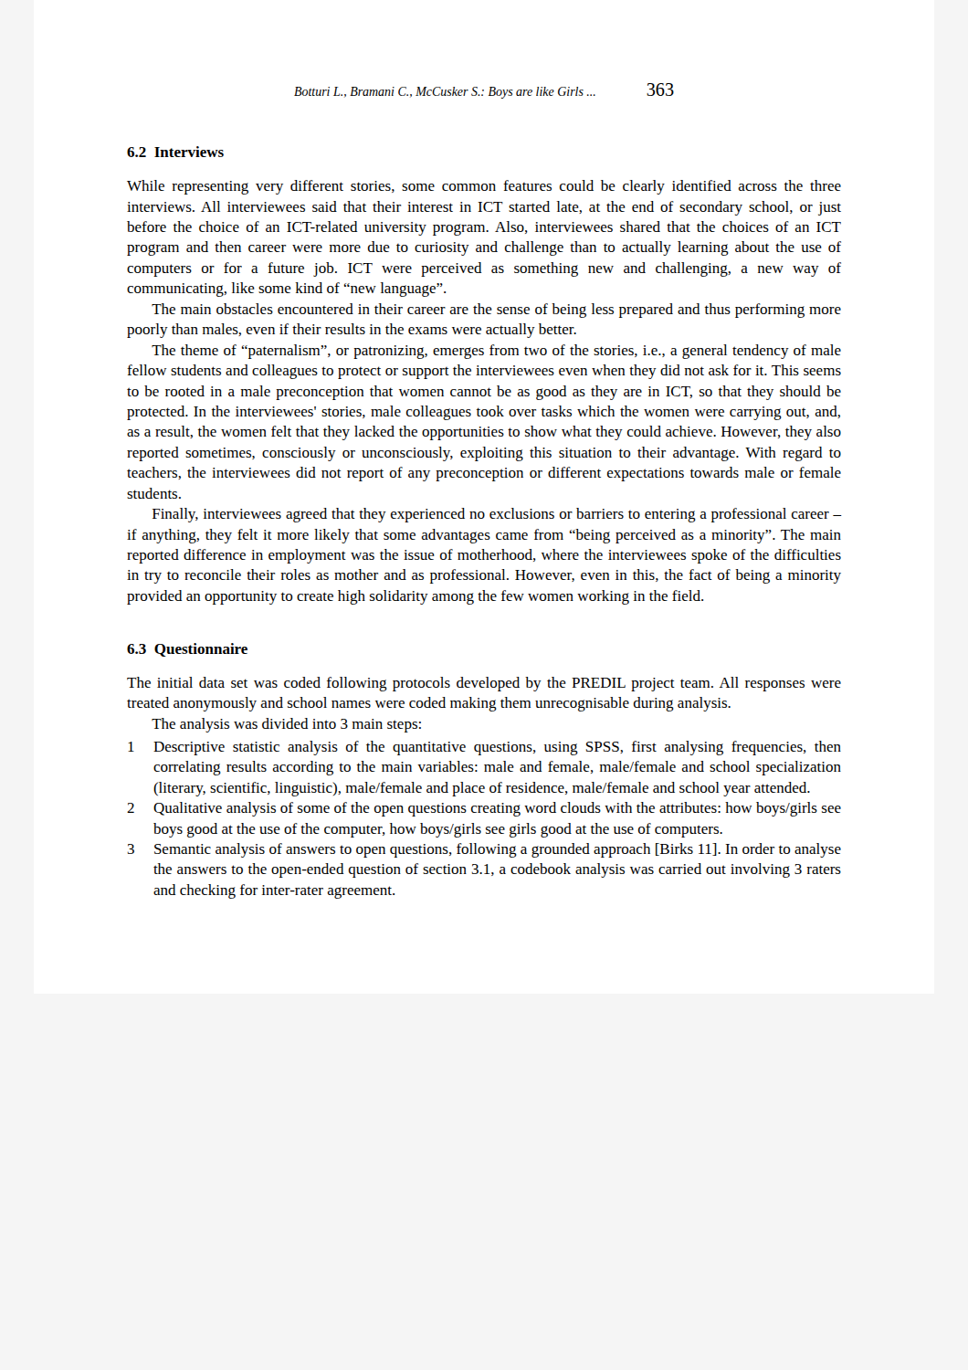Botturi L., Bramani C., McCusker S.: Boys are like Girls ... 363
6.2 Interviews
While representing very different stories, some common features could be clearly identified across the three interviews. All interviewees said that their interest in ICT started late, at the end of secondary school, or just before the choice of an ICT-related university program. Also, interviewees shared that the choices of an ICT program and then career were more due to curiosity and challenge than to actually learning about the use of computers or for a future job. ICT were perceived as something new and challenging, a new way of communicating, like some kind of “new language”.
The main obstacles encountered in their career are the sense of being less prepared and thus performing more poorly than males, even if their results in the exams were actually better.
The theme of “paternalism”, or patronizing, emerges from two of the stories, i.e., a general tendency of male fellow students and colleagues to protect or support the interviewees even when they did not ask for it. This seems to be rooted in a male preconception that women cannot be as good as they are in ICT, so that they should be protected. In the interviewees' stories, male colleagues took over tasks which the women were carrying out, and, as a result, the women felt that they lacked the opportunities to show what they could achieve. However, they also reported sometimes, consciously or unconsciously, exploiting this situation to their advantage. With regard to teachers, the interviewees did not report of any preconception or different expectations towards male or female students.
Finally, interviewees agreed that they experienced no exclusions or barriers to entering a professional career – if anything, they felt it more likely that some advantages came from “being perceived as a minority”. The main reported difference in employment was the issue of motherhood, where the interviewees spoke of the difficulties in try to reconcile their roles as mother and as professional. However, even in this, the fact of being a minority provided an opportunity to create high solidarity among the few women working in the field.
6.3 Questionnaire
The initial data set was coded following protocols developed by the PREDIL project team. All responses were treated anonymously and school names were coded making them unrecognisable during analysis.
The analysis was divided into 3 main steps:
Descriptive statistic analysis of the quantitative questions, using SPSS, first analysing frequencies, then correlating results according to the main variables: male and female, male/female and school specialization (literary, scientific, linguistic), male/female and place of residence, male/female and school year attended.
Qualitative analysis of some of the open questions creating word clouds with the attributes: how boys/girls see boys good at the use of the computer, how boys/girls see girls good at the use of computers.
Semantic analysis of answers to open questions, following a grounded approach [Birks 11]. In order to analyse the answers to the open-ended question of section 3.1, a codebook analysis was carried out involving 3 raters and checking for inter-rater agreement.